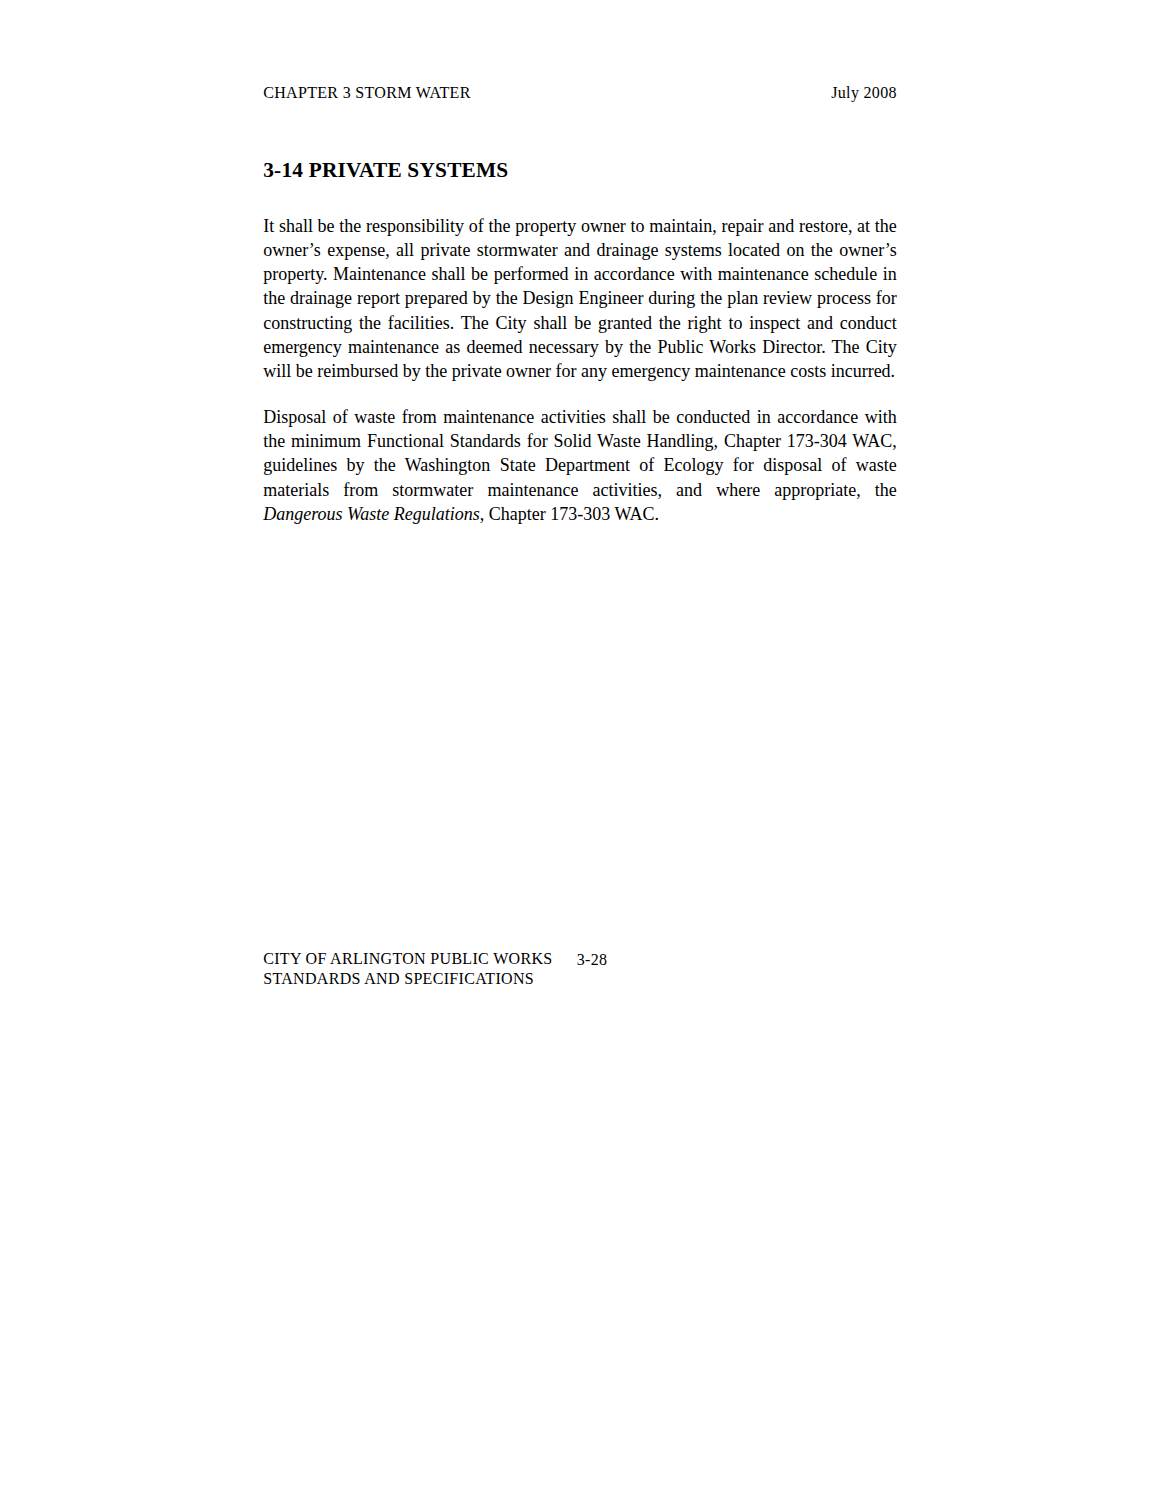Chapter 3 Storm Water July 2008
3-14 PRIVATE SYSTEMS
It shall be the responsibility of the property owner to maintain, repair and restore, at the owner’s expense, all private stormwater and drainage systems located on the owner’s property. Maintenance shall be performed in accordance with maintenance schedule in the drainage report prepared by the Design Engineer during the plan review process for constructing the facilities. The City shall be granted the right to inspect and conduct emergency maintenance as deemed necessary by the Public Works Director. The City will be reimbursed by the private owner for any emergency maintenance costs incurred.
Disposal of waste from maintenance activities shall be conducted in accordance with the minimum Functional Standards for Solid Waste Handling, Chapter 173-304 WAC, guidelines by the Washington State Department of Ecology for disposal of waste materials from stormwater maintenance activities, and where appropriate, the Dangerous Waste Regulations, Chapter 173-303 WAC.
City of Arlington Public Works
Standards and Specifications
3-28